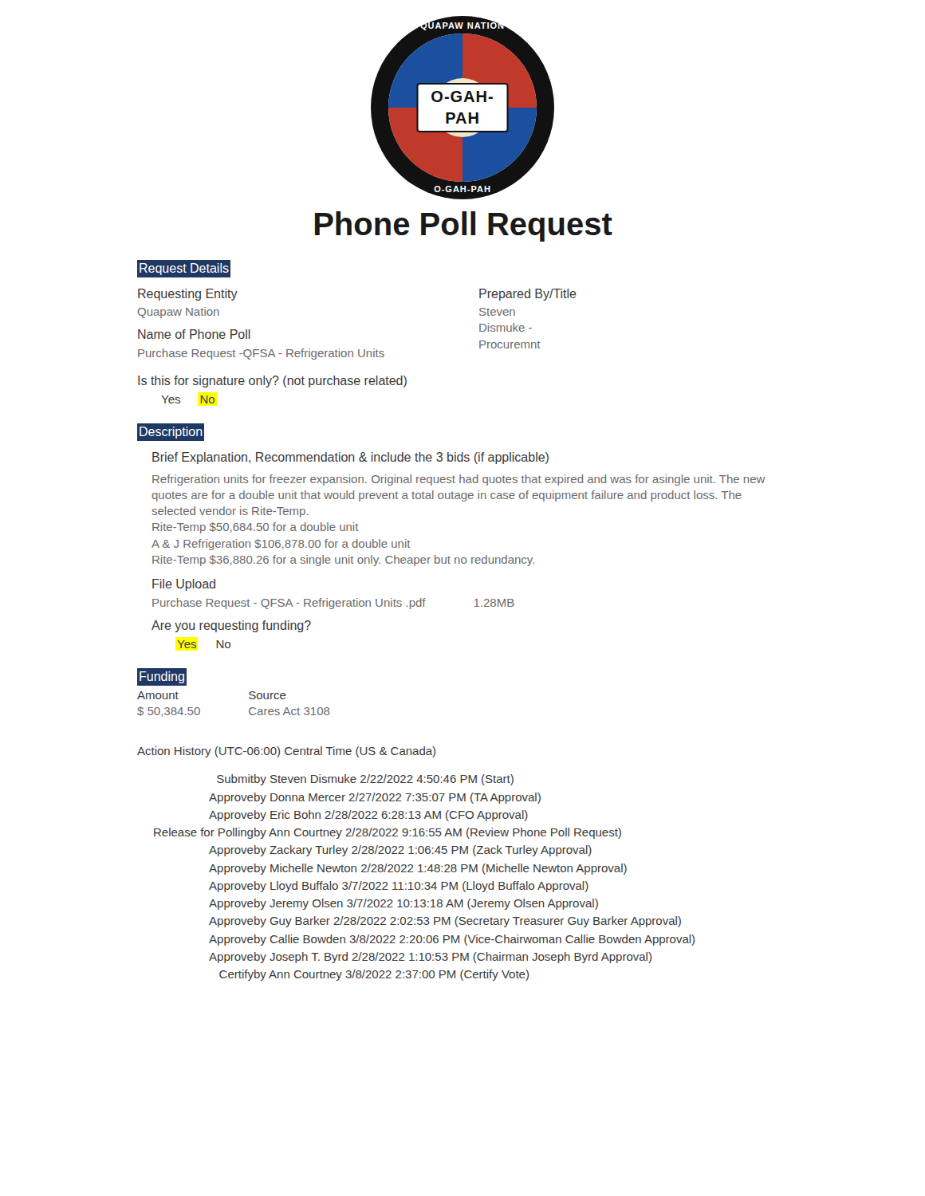QUAPAW NATION
O-GAH-PAH
🐂
O-GAH-PAH
Phone Poll Request
Request Details
Requesting Entity
Quapaw Nation
Name of Phone Poll
Purchase Request -QFSA - Refrigeration Units
Prepared By/Title
Steven
Dismuke -
Procuremnt
Is this for signature only? (not purchase related)
Yes No
Description
Brief Explanation, Recommendation & include the 3 bids (if applicable)
Refrigeration units for freezer expansion. Original request had quotes that expired and was for asingle unit. The new quotes are for a double unit that would prevent a total outage in case of equipment failure and product loss. The selected vendor is Rite-Temp.
Rite-Temp $50,684.50 for a double unit
A & J Refrigeration $106,878.00 for a double unit
Rite-Temp $36,880.26 for a single unit only. Cheaper but no redundancy.
File Upload
Purchase Request - QFSA - Refrigeration Units .pdf 1.28MB
Are you requesting funding?
Yes No
Funding
| Amount | Source |
| --- | --- |
| $ 50,384.50 | Cares Act 3108 |
Action History (UTC-06:00) Central Time (US & Canada)
| Submit | by Steven Dismuke 2/22/2022 4:50:46 PM (Start) |
| Approve | by Donna Mercer 2/27/2022 7:35:07 PM (TA Approval) |
| Approve | by Eric Bohn 2/28/2022 6:28:13 AM (CFO Approval) |
| Release for Polling | by Ann Courtney 2/28/2022 9:16:55 AM (Review Phone Poll Request) |
| Approve | by Zackary Turley 2/28/2022 1:06:45 PM (Zack Turley Approval) |
| Approve | by Michelle Newton 2/28/2022 1:48:28 PM (Michelle Newton Approval) |
| Approve | by Lloyd Buffalo 3/7/2022 11:10:34 PM (Lloyd Buffalo Approval) |
| Approve | by Jeremy Olsen 3/7/2022 10:13:18 AM (Jeremy Olsen Approval) |
| Approve | by Guy Barker 2/28/2022 2:02:53 PM (Secretary Treasurer Guy Barker Approval) |
| Approve | by Callie Bowden 3/8/2022 2:20:06 PM (Vice-Chairwoman Callie Bowden Approval) |
| Approve | by Joseph T. Byrd 2/28/2022 1:10:53 PM (Chairman Joseph Byrd Approval) |
| Certify | by Ann Courtney 3/8/2022 2:37:00 PM (Certify Vote) |